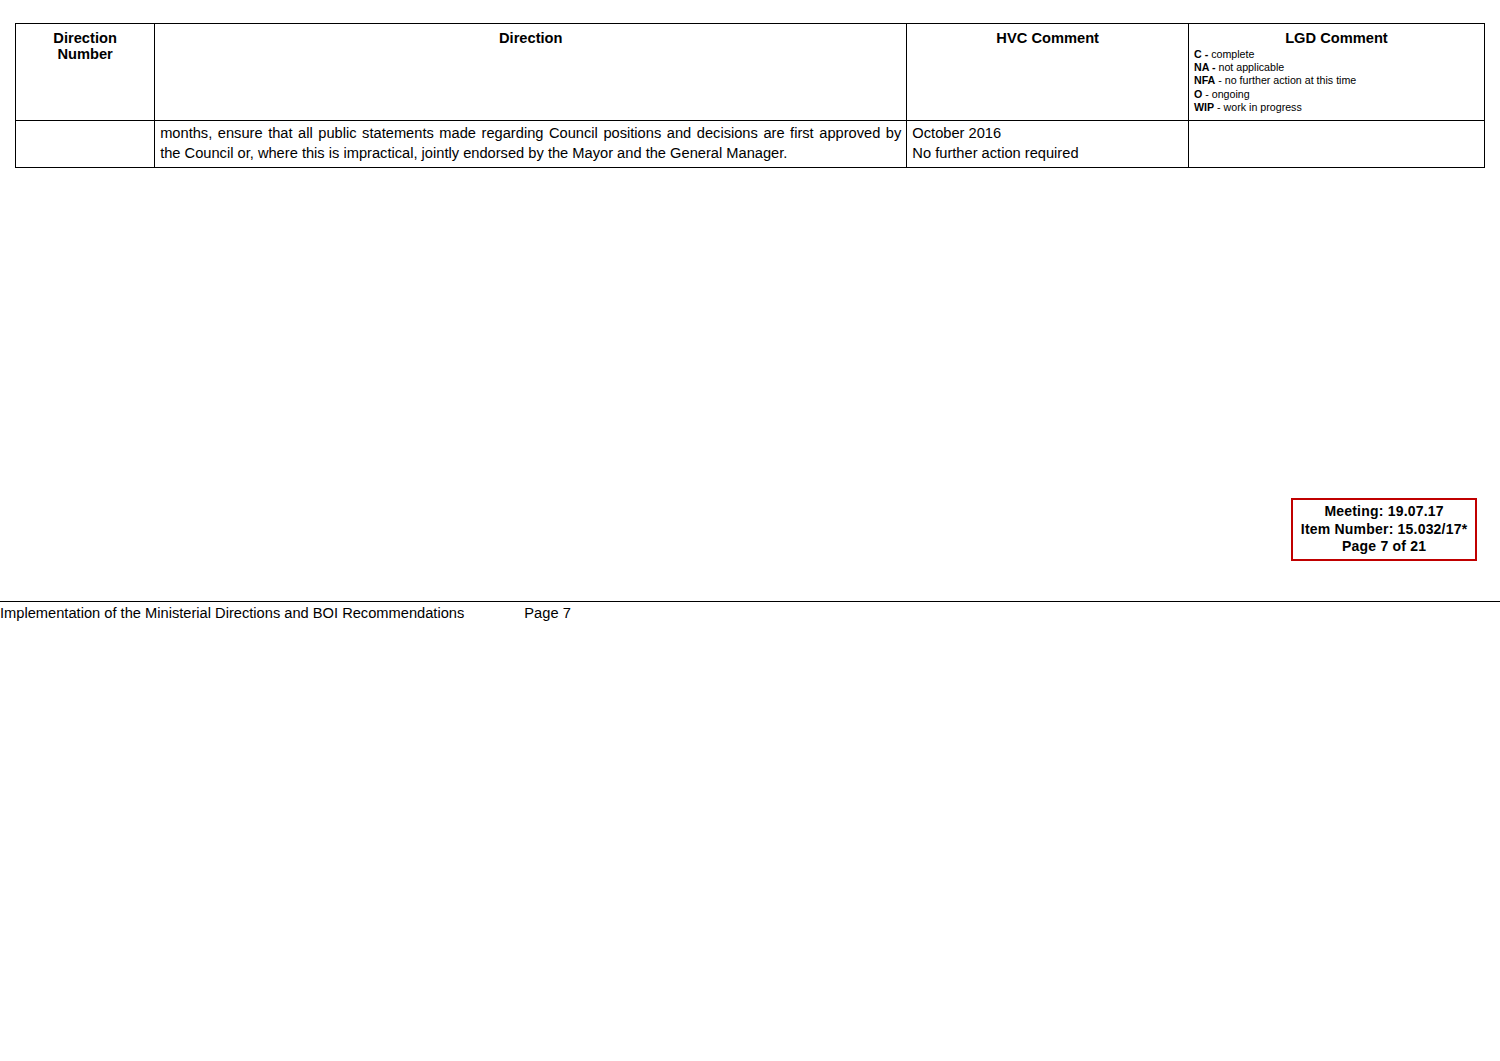| Direction Number | Direction | HVC Comment | LGD Comment C - complete NA - not applicable NFA - no further action at this time O - ongoing WIP - work in progress |
| --- | --- | --- | --- |
| | months, ensure that all public statements made regarding Council positions and decisions are first approved by the Council or, where this is impractical, jointly endorsed by the Mayor and the General Manager. | October 2016 No further action required | |
Meeting: 19.07.17
Item Number: 15.032/17*
Page 7 of 21
Implementation of the Ministerial Directions and BOI Recommendations Page 7